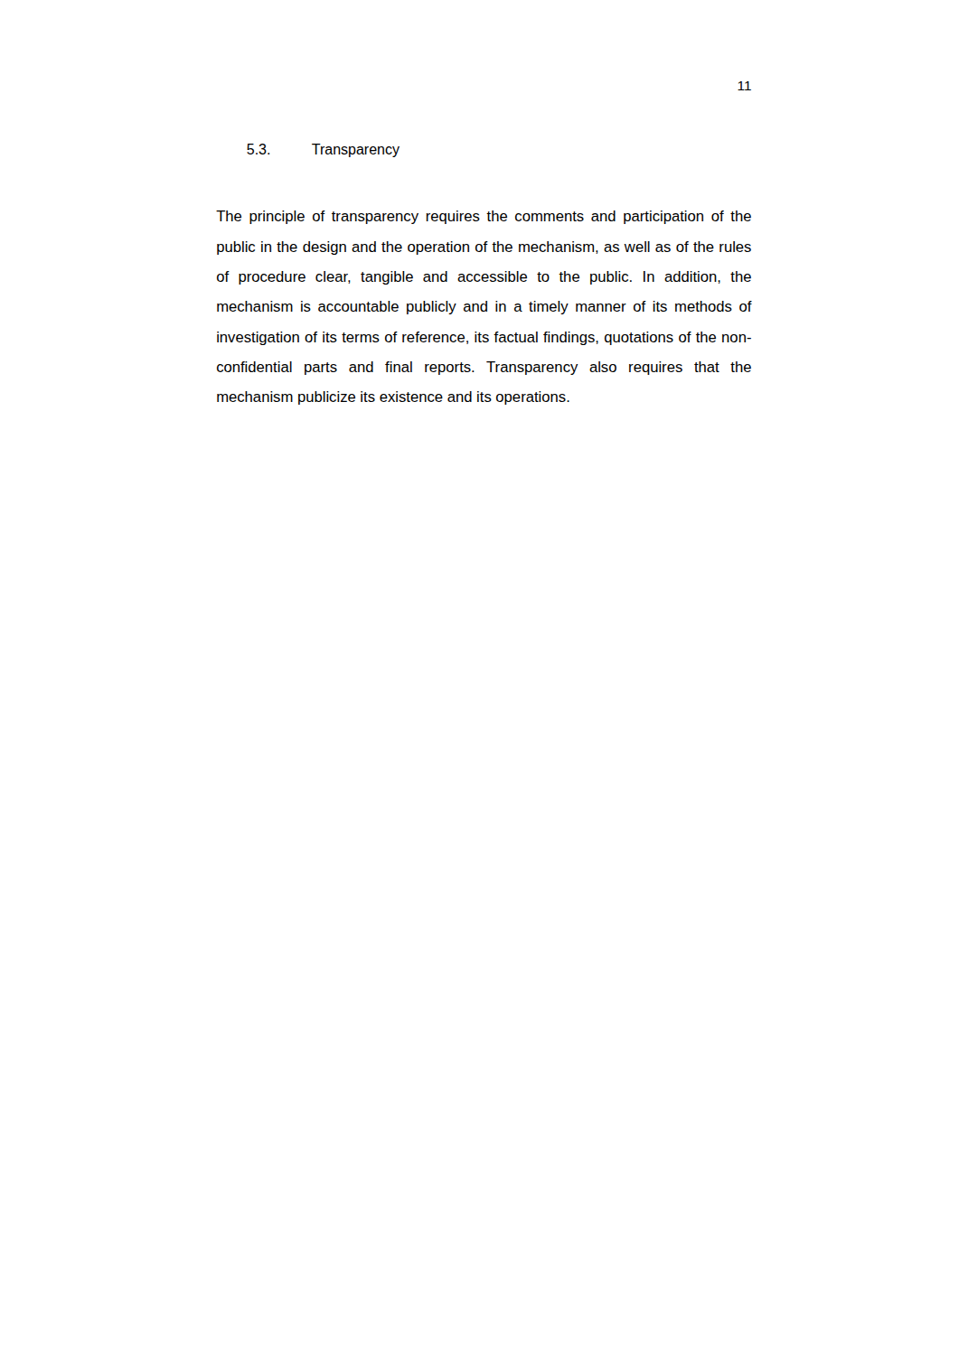11
5.3. Transparency
The principle of transparency requires the comments and participation of the public in the design and the operation of the mechanism, as well as of the rules of procedure clear, tangible and accessible to the public. In addition, the mechanism is accountable publicly and in a timely manner of its methods of investigation of its terms of reference, its factual findings, quotations of the non-confidential parts and final reports. Transparency also requires that the mechanism publicize its existence and its operations.